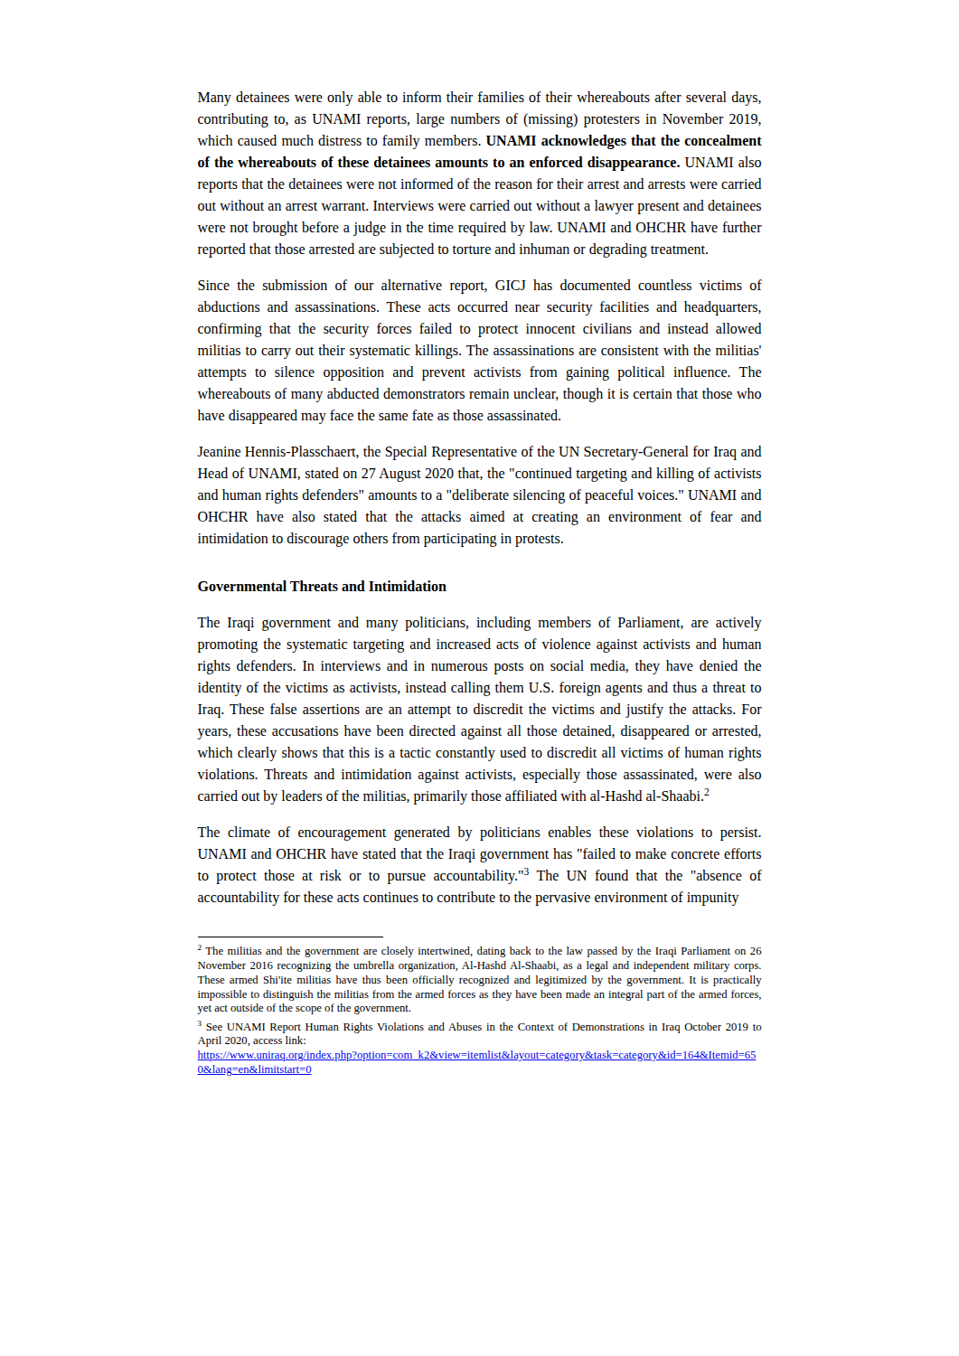Many detainees were only able to inform their families of their whereabouts after several days, contributing to, as UNAMI reports, large numbers of (missing) protesters in November 2019, which caused much distress to family members. UNAMI acknowledges that the concealment of the whereabouts of these detainees amounts to an enforced disappearance. UNAMI also reports that the detainees were not informed of the reason for their arrest and arrests were carried out without an arrest warrant. Interviews were carried out without a lawyer present and detainees were not brought before a judge in the time required by law. UNAMI and OHCHR have further reported that those arrested are subjected to torture and inhuman or degrading treatment.
Since the submission of our alternative report, GICJ has documented countless victims of abductions and assassinations. These acts occurred near security facilities and headquarters, confirming that the security forces failed to protect innocent civilians and instead allowed militias to carry out their systematic killings. The assassinations are consistent with the militias' attempts to silence opposition and prevent activists from gaining political influence. The whereabouts of many abducted demonstrators remain unclear, though it is certain that those who have disappeared may face the same fate as those assassinated.
Jeanine Hennis-Plasschaert, the Special Representative of the UN Secretary-General for Iraq and Head of UNAMI, stated on 27 August 2020 that, the "continued targeting and killing of activists and human rights defenders" amounts to a "deliberate silencing of peaceful voices." UNAMI and OHCHR have also stated that the attacks aimed at creating an environment of fear and intimidation to discourage others from participating in protests.
Governmental Threats and Intimidation
The Iraqi government and many politicians, including members of Parliament, are actively promoting the systematic targeting and increased acts of violence against activists and human rights defenders. In interviews and in numerous posts on social media, they have denied the identity of the victims as activists, instead calling them U.S. foreign agents and thus a threat to Iraq. These false assertions are an attempt to discredit the victims and justify the attacks. For years, these accusations have been directed against all those detained, disappeared or arrested, which clearly shows that this is a tactic constantly used to discredit all victims of human rights violations. Threats and intimidation against activists, especially those assassinated, were also carried out by leaders of the militias, primarily those affiliated with al-Hashd al-Shaabi.2
The climate of encouragement generated by politicians enables these violations to persist. UNAMI and OHCHR have stated that the Iraqi government has "failed to make concrete efforts to protect those at risk or to pursue accountability."3 The UN found that the "absence of accountability for these acts continues to contribute to the pervasive environment of impunity
2 The militias and the government are closely intertwined, dating back to the law passed by the Iraqi Parliament on 26 November 2016 recognizing the umbrella organization, Al-Hashd Al-Shaabi, as a legal and independent military corps. These armed Shi'ite militias have thus been officially recognized and legitimized by the government. It is practically impossible to distinguish the militias from the armed forces as they have been made an integral part of the armed forces, yet act outside of the scope of the government.
3 See UNAMI Report Human Rights Violations and Abuses in the Context of Demonstrations in Iraq October 2019 to April 2020, access link:
https://www.uniraq.org/index.php?option=com_k2&view=itemlist&layout=category&task=category&id=164&Itemid=650&lang=en&limitstart=0